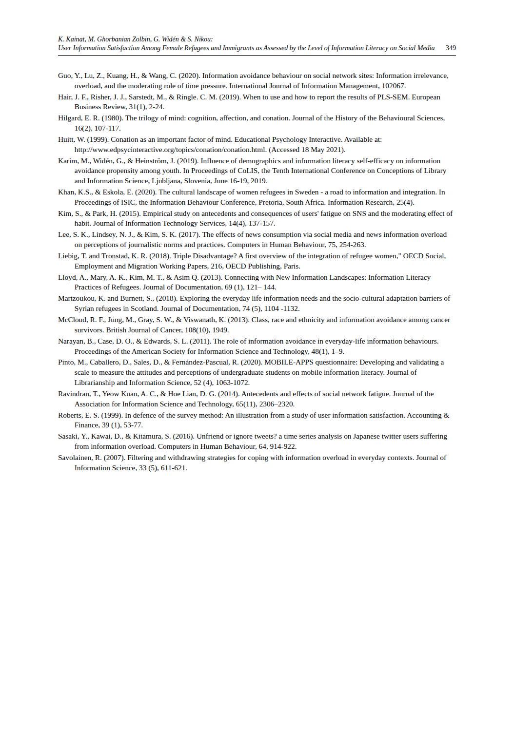K. Kainat, M. Ghorbanian Zolbin, G. Widén & S. Nikou: User Information Satisfaction Among Female Refugees and Immigrants as Assessed by the Level of Information Literacy on Social Media 349
Guo, Y., Lu, Z., Kuang, H., & Wang, C. (2020). Information avoidance behaviour on social network sites: Information irrelevance, overload, and the moderating role of time pressure. International Journal of Information Management, 102067.
Hair, J. F., Risher, J. J., Sarstedt, M., & Ringle. C. M. (2019). When to use and how to report the results of PLS-SEM. European Business Review, 31(1), 2-24.
Hilgard, E. R. (1980). The trilogy of mind: cognition, affection, and conation. Journal of the History of the Behavioural Sciences, 16(2), 107-117.
Huitt, W. (1999). Conation as an important factor of mind. Educational Psychology Interactive. Available at: http://www.edpsycinteractive.org/topics/conation/conation.html. (Accessed 18 May 2021).
Karim, M., Widén, G., & Heinström, J. (2019). Influence of demographics and information literacy self-efficacy on information avoidance propensity among youth. In Proceedings of CoLIS, the Tenth International Conference on Conceptions of Library and Information Science, Ljubljana, Slovenia, June 16-19, 2019.
Khan, K.S., & Eskola, E. (2020). The cultural landscape of women refugees in Sweden - a road to information and integration. In Proceedings of ISIC, the Information Behaviour Conference, Pretoria, South Africa. Information Research, 25(4).
Kim, S., & Park, H. (2015). Empirical study on antecedents and consequences of users' fatigue on SNS and the moderating effect of habit. Journal of Information Technology Services, 14(4), 137-157.
Lee, S. K., Lindsey, N. J., & Kim, S. K. (2017). The effects of news consumption via social media and news information overload on perceptions of journalistic norms and practices. Computers in Human Behaviour, 75, 254-263.
Liebig, T. and Tronstad, K. R. (2018). Triple Disadvantage? A first overview of the integration of refugee women," OECD Social, Employment and Migration Working Papers, 216, OECD Publishing, Paris.
Lloyd, A., Mary, A. K., Kim, M. T., & Asim Q. (2013). Connecting with New Information Landscapes: Information Literacy Practices of Refugees. Journal of Documentation, 69 (1), 121– 144.
Martzoukou, K. and Burnett, S., (2018). Exploring the everyday life information needs and the socio-cultural adaptation barriers of Syrian refugees in Scotland. Journal of Documentation, 74 (5), 1104 -1132.
McCloud, R. F., Jung, M., Gray, S. W., & Viswanath, K. (2013). Class, race and ethnicity and information avoidance among cancer survivors. British Journal of Cancer, 108(10), 1949.
Narayan, B., Case, D. O., & Edwards, S. L. (2011). The role of information avoidance in everyday-life information behaviours. Proceedings of the American Society for Information Science and Technology, 48(1), 1–9.
Pinto, M., Caballero, D., Sales, D., & Fernández-Pascual, R. (2020). MOBILE-APPS questionnaire: Developing and validating a scale to measure the attitudes and perceptions of undergraduate students on mobile information literacy. Journal of Librarianship and Information Science, 52 (4), 1063-1072.
Ravindran, T., Yeow Kuan, A. C., & Hoe Lian, D. G. (2014). Antecedents and effects of social network fatigue. Journal of the Association for Information Science and Technology, 65(11), 2306–2320.
Roberts, E. S. (1999). In defence of the survey method: An illustration from a study of user information satisfaction. Accounting & Finance, 39 (1), 53-77.
Sasaki, Y., Kawai, D., & Kitamura, S. (2016). Unfriend or ignore tweets? a time series analysis on Japanese twitter users suffering from information overload. Computers in Human Behaviour, 64, 914-922.
Savolainen, R. (2007). Filtering and withdrawing strategies for coping with information overload in everyday contexts. Journal of Information Science, 33 (5), 611-621.